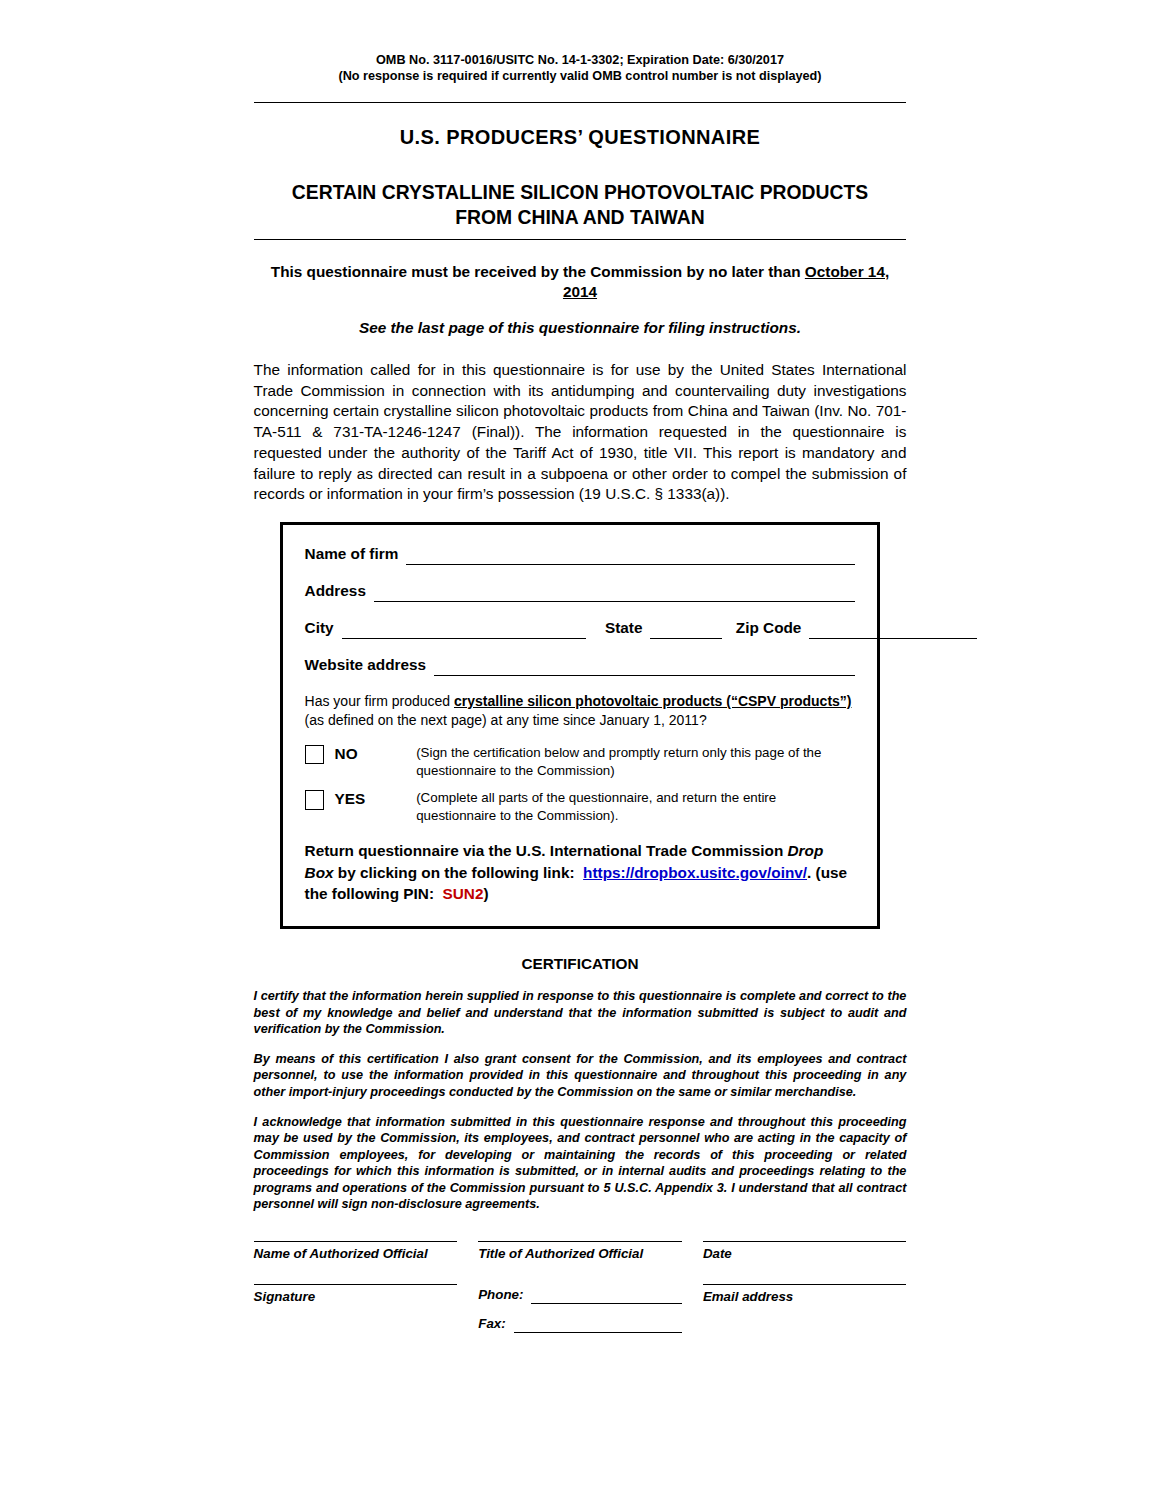OMB No. 3117-0016/USITC No. 14-1-3302; Expiration Date: 6/30/2017
(No response is required if currently valid OMB control number is not displayed)
U.S. PRODUCERS’ QUESTIONNAIRE
CERTAIN CRYSTALLINE SILICON PHOTOVOLTAIC PRODUCTS
FROM CHINA AND TAIWAN
This questionnaire must be received by the Commission by no later than October 14, 2014
See the last page of this questionnaire for filing instructions.
The information called for in this questionnaire is for use by the United States International Trade Commission in connection with its antidumping and countervailing duty investigations concerning certain crystalline silicon photovoltaic products from China and Taiwan (Inv. No. 701-TA-511 & 731-TA-1246-1247 (Final)). The information requested in the questionnaire is requested under the authority of the Tariff Act of 1930, title VII. This report is mandatory and failure to reply as directed can result in a subpoena or other order to compel the submission of records or information in your firm’s possession (19 U.S.C. § 1333(a)).
Name of firm
Address
City State Zip Code
Website address
Has your firm produced crystalline silicon photovoltaic products (“CSPV products”) (as defined on the next page) at any time since January 1, 2011?
NO (Sign the certification below and promptly return only this page of the questionnaire to the Commission)
YES (Complete all parts of the questionnaire, and return the entire questionnaire to the Commission).
Return questionnaire via the U.S. International Trade Commission Drop Box by clicking on the following link: https://dropbox.usitc.gov/oinv/. (use the following PIN: SUN2)
CERTIFICATION
I certify that the information herein supplied in response to this questionnaire is complete and correct to the best of my knowledge and belief and understand that the information submitted is subject to audit and verification by the Commission.
By means of this certification I also grant consent for the Commission, and its employees and contract personnel, to use the information provided in this questionnaire and throughout this proceeding in any other import-injury proceedings conducted by the Commission on the same or similar merchandise.
I acknowledge that information submitted in this questionnaire response and throughout this proceeding may be used by the Commission, its employees, and contract personnel who are acting in the capacity of Commission employees, for developing or maintaining the records of this proceeding or related proceedings for which this information is submitted, or in internal audits and proceedings relating to the programs and operations of the Commission pursuant to 5 U.S.C. Appendix 3. I understand that all contract personnel will sign non-disclosure agreements.
Name of Authorized Official
Title of Authorized Official
Date
Signature
Phone:
Fax:
Email address